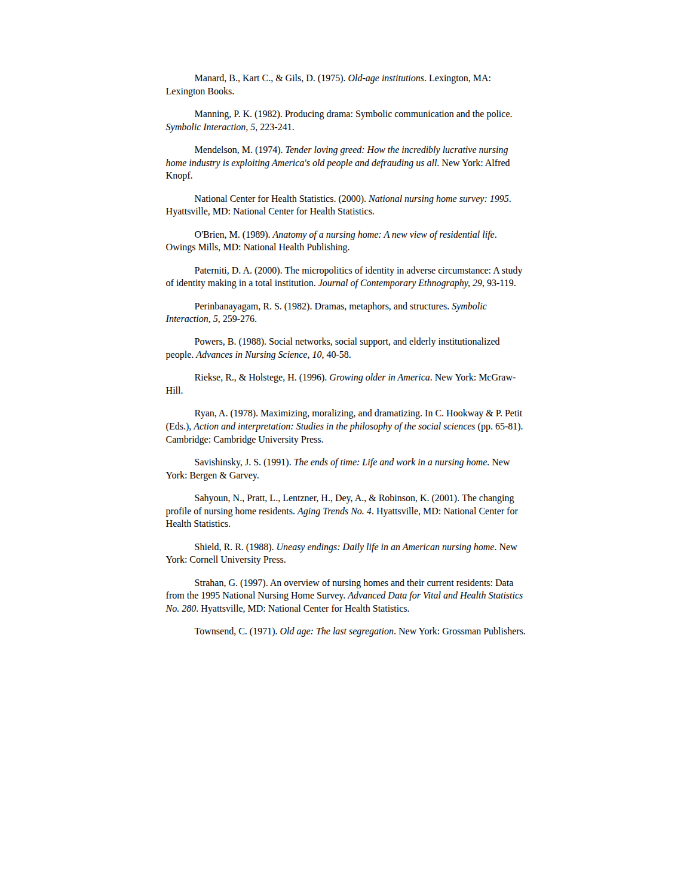Manard, B., Kart C., & Gils, D. (1975). Old-age institutions. Lexington, MA: Lexington Books.
Manning, P. K. (1982). Producing drama: Symbolic communication and the police. Symbolic Interaction, 5, 223-241.
Mendelson, M. (1974). Tender loving greed: How the incredibly lucrative nursing home industry is exploiting America's old people and defrauding us all. New York: Alfred Knopf.
National Center for Health Statistics. (2000). National nursing home survey: 1995. Hyattsville, MD: National Center for Health Statistics.
O'Brien, M. (1989). Anatomy of a nursing home: A new view of residential life. Owings Mills, MD: National Health Publishing.
Paterniti, D. A. (2000). The micropolitics of identity in adverse circumstance: A study of identity making in a total institution. Journal of Contemporary Ethnography, 29, 93-119.
Perinbanayagam, R. S. (1982). Dramas, metaphors, and structures. Symbolic Interaction, 5, 259-276.
Powers, B. (1988). Social networks, social support, and elderly institutionalized people. Advances in Nursing Science, 10, 40-58.
Riekse, R., & Holstege, H. (1996). Growing older in America. New York: McGraw-Hill.
Ryan, A. (1978). Maximizing, moralizing, and dramatizing. In C. Hookway & P. Petit (Eds.), Action and interpretation: Studies in the philosophy of the social sciences (pp. 65-81). Cambridge: Cambridge University Press.
Savishinsky, J. S. (1991). The ends of time: Life and work in a nursing home. New York: Bergen & Garvey.
Sahyoun, N., Pratt, L., Lentzner, H., Dey, A., & Robinson, K. (2001). The changing profile of nursing home residents. Aging Trends No. 4. Hyattsville, MD: National Center for Health Statistics.
Shield, R. R. (1988). Uneasy endings: Daily life in an American nursing home. New York: Cornell University Press.
Strahan, G. (1997). An overview of nursing homes and their current residents: Data from the 1995 National Nursing Home Survey. Advanced Data for Vital and Health Statistics No. 280. Hyattsville, MD: National Center for Health Statistics.
Townsend, C. (1971). Old age: The last segregation. New York: Grossman Publishers.